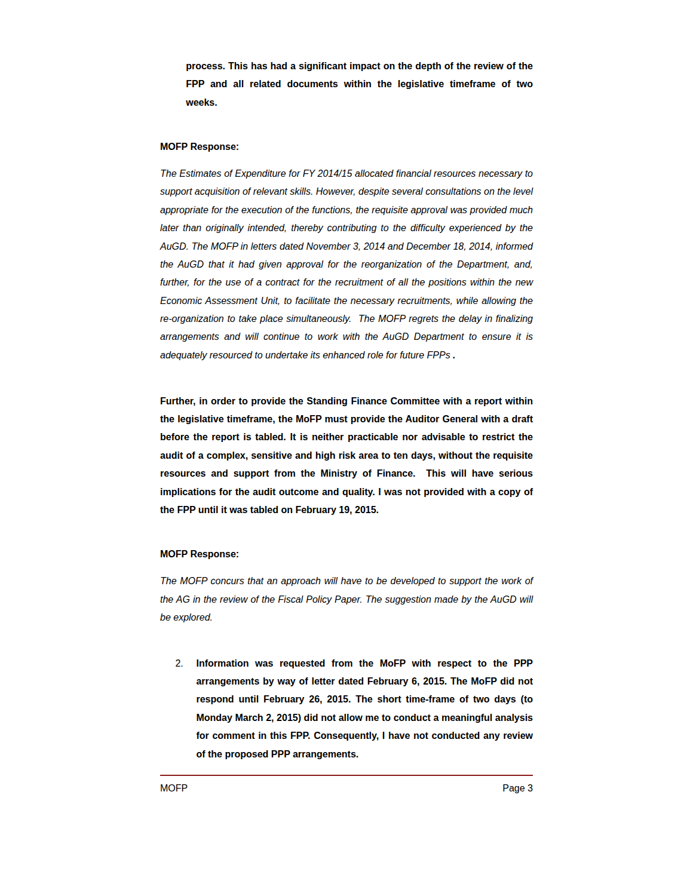process. This has had a significant impact on the depth of the review of the FPP and all related documents within the legislative timeframe of two weeks.
MOFP Response:
The Estimates of Expenditure for FY 2014/15 allocated financial resources necessary to support acquisition of relevant skills. However, despite several consultations on the level appropriate for the execution of the functions, the requisite approval was provided much later than originally intended, thereby contributing to the difficulty experienced by the AuGD. The MOFP in letters dated November 3, 2014 and December 18, 2014, informed the AuGD that it had given approval for the reorganization of the Department, and, further, for the use of a contract for the recruitment of all the positions within the new Economic Assessment Unit, to facilitate the necessary recruitments, while allowing the re-organization to take place simultaneously. The MOFP regrets the delay in finalizing arrangements and will continue to work with the AuGD Department to ensure it is adequately resourced to undertake its enhanced role for future FPPs .
Further, in order to provide the Standing Finance Committee with a report within the legislative timeframe, the MoFP must provide the Auditor General with a draft before the report is tabled. It is neither practicable nor advisable to restrict the audit of a complex, sensitive and high risk area to ten days, without the requisite resources and support from the Ministry of Finance. This will have serious implications for the audit outcome and quality. I was not provided with a copy of the FPP until it was tabled on February 19, 2015.
MOFP Response:
The MOFP concurs that an approach will have to be developed to support the work of the AG in the review of the Fiscal Policy Paper. The suggestion made by the AuGD will be explored.
Information was requested from the MoFP with respect to the PPP arrangements by way of letter dated February 6, 2015. The MoFP did not respond until February 26, 2015. The short time-frame of two days (to Monday March 2, 2015) did not allow me to conduct a meaningful analysis for comment in this FPP. Consequently, I have not conducted any review of the proposed PPP arrangements.
MOFP Page 3